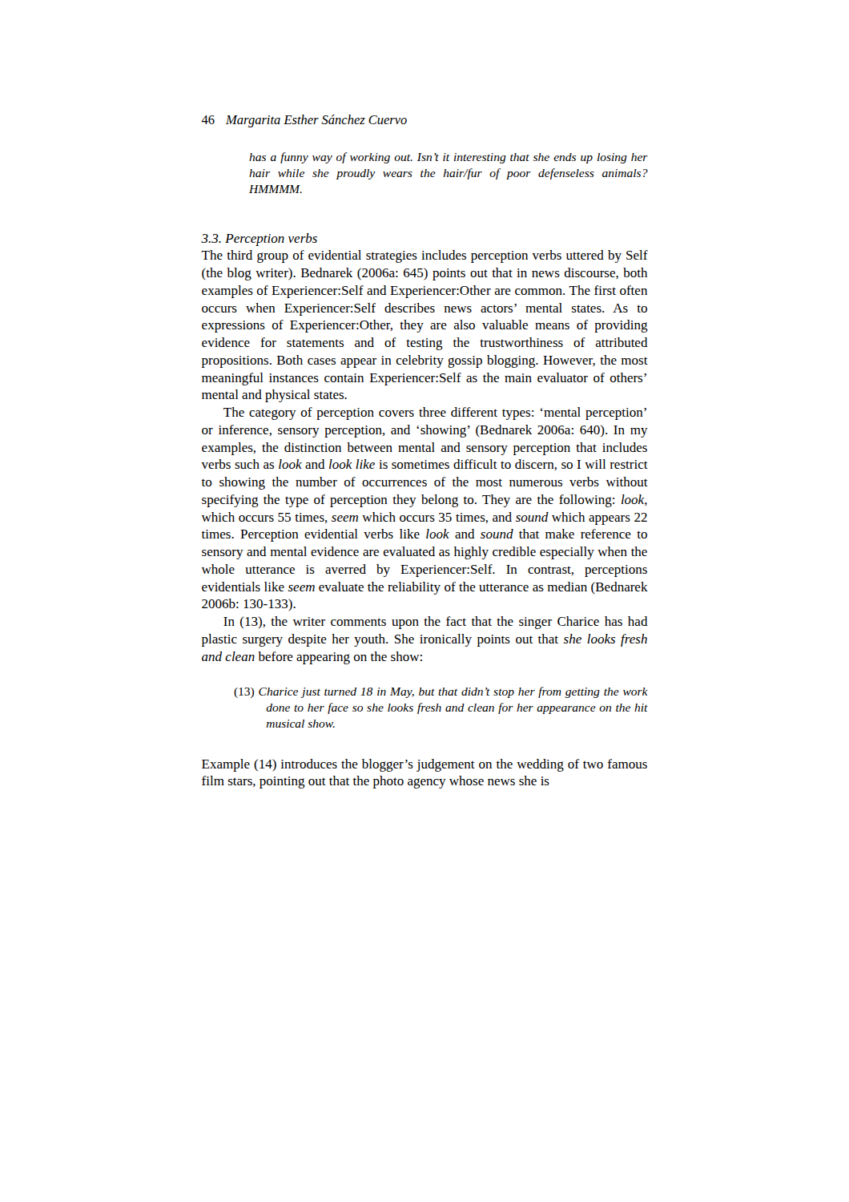46 Margarita Esther Sánchez Cuervo
has a funny way of working out. Isn’t it interesting that she ends up losing her hair while she proudly wears the hair/fur of poor defenseless animals? HMMMM.
3.3. Perception verbs
The third group of evidential strategies includes perception verbs uttered by Self (the blog writer). Bednarek (2006a: 645) points out that in news discourse, both examples of Experiencer:Self and Experiencer:Other are common. The first often occurs when Experiencer:Self describes news actors’ mental states. As to expressions of Experiencer:Other, they are also valuable means of providing evidence for statements and of testing the trustworthiness of attributed propositions. Both cases appear in celebrity gossip blogging. However, the most meaningful instances contain Experiencer:Self as the main evaluator of others’ mental and physical states.
The category of perception covers three different types: ‘mental perception’ or inference, sensory perception, and ‘showing’ (Bednarek 2006a: 640). In my examples, the distinction between mental and sensory perception that includes verbs such as look and look like is sometimes difficult to discern, so I will restrict to showing the number of occurrences of the most numerous verbs without specifying the type of perception they belong to. They are the following: look, which occurs 55 times, seem which occurs 35 times, and sound which appears 22 times. Perception evidential verbs like look and sound that make reference to sensory and mental evidence are evaluated as highly credible especially when the whole utterance is averred by Experiencer:Self. In contrast, perceptions evidentials like seem evaluate the reliability of the utterance as median (Bednarek 2006b: 130-133).
In (13), the writer comments upon the fact that the singer Charice has had plastic surgery despite her youth. She ironically points out that she looks fresh and clean before appearing on the show:
(13) Charice just turned 18 in May, but that didn’t stop her from getting the work done to her face so she looks fresh and clean for her appearance on the hit musical show.
Example (14) introduces the blogger’s judgement on the wedding of two famous film stars, pointing out that the photo agency whose news she is